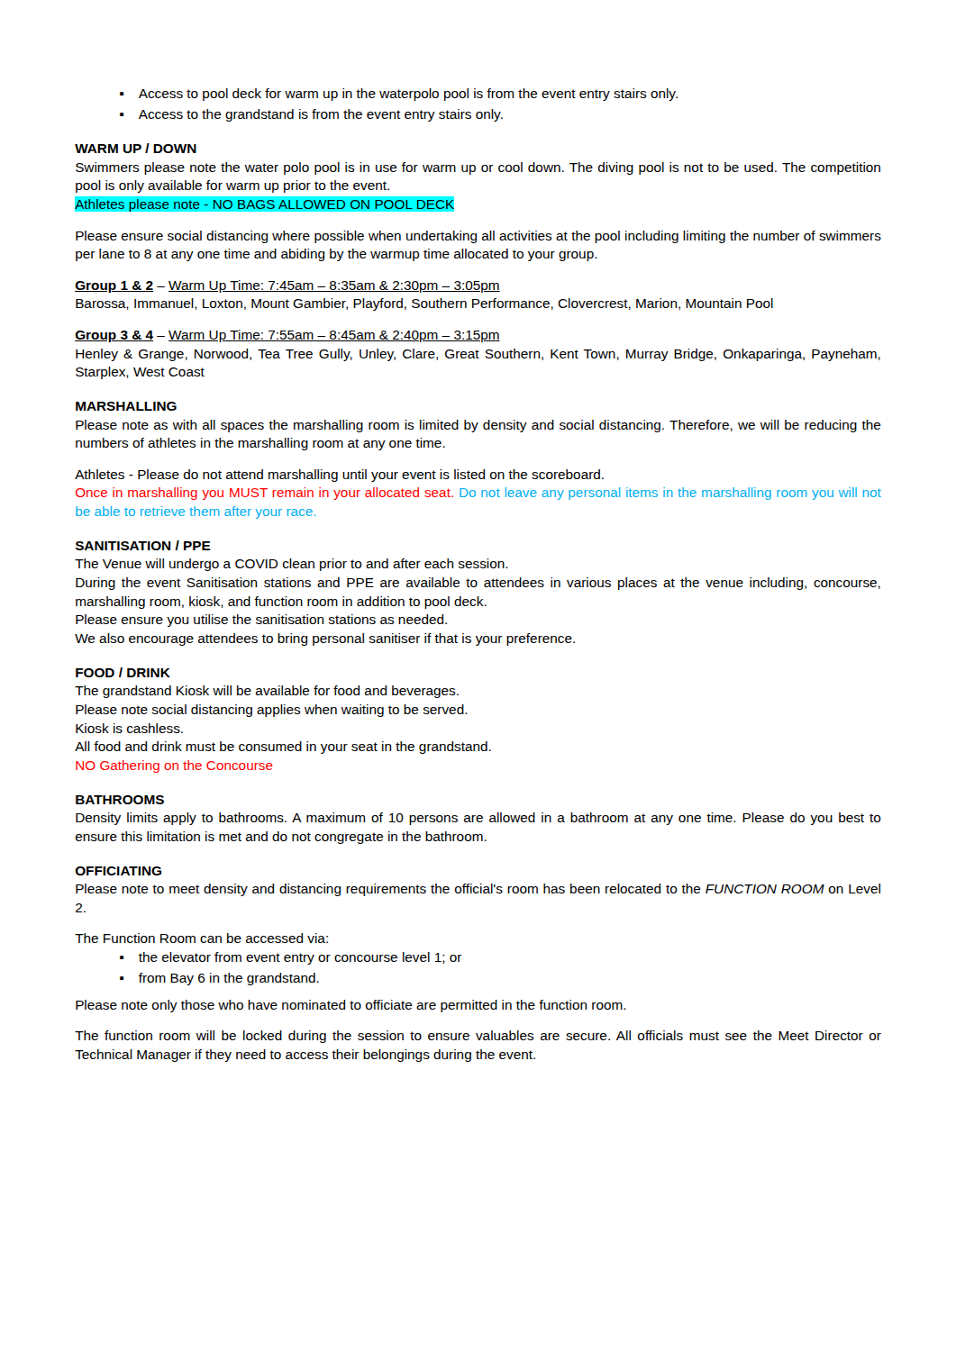Access to pool deck for warm up in the waterpolo pool is from the event entry stairs only.
Access to the grandstand is from the event entry stairs only.
Warm Up / Down
Swimmers please note the water polo pool is in use for warm up or cool down. The diving pool is not to be used. The competition pool is only available for warm up prior to the event.
Athletes please note - NO BAGS ALLOWED ON POOL DECK
Please ensure social distancing where possible when undertaking all activities at the pool including limiting the number of swimmers per lane to 8 at any one time and abiding by the warmup time allocated to your group.
Group 1 & 2 – Warm Up Time: 7:45am – 8:35am & 2:30pm – 3:05pm
Barossa, Immanuel, Loxton, Mount Gambier, Playford, Southern Performance, Clovercrest, Marion, Mountain Pool
Group 3 & 4 – Warm Up Time: 7:55am – 8:45am & 2:40pm – 3:15pm
Henley & Grange, Norwood, Tea Tree Gully, Unley, Clare, Great Southern, Kent Town, Murray Bridge, Onkaparinga, Payneham, Starplex, West Coast
Marshalling
Please note as with all spaces the marshalling room is limited by density and social distancing. Therefore, we will be reducing the numbers of athletes in the marshalling room at any one time.
Athletes - Please do not attend marshalling until your event is listed on the scoreboard.
Once in marshalling you MUST remain in your allocated seat. Do not leave any personal items in the marshalling room you will not be able to retrieve them after your race.
Sanitisation / PPE
The Venue will undergo a COVID clean prior to and after each session.
During the event Sanitisation stations and PPE are available to attendees in various places at the venue including, concourse, marshalling room, kiosk, and function room in addition to pool deck.
Please ensure you utilise the sanitisation stations as needed.
We also encourage attendees to bring personal sanitiser if that is your preference.
Food / Drink
The grandstand Kiosk will be available for food and beverages.
Please note social distancing applies when waiting to be served.
Kiosk is cashless.
All food and drink must be consumed in your seat in the grandstand.
NO Gathering on the Concourse
Bathrooms
Density limits apply to bathrooms. A maximum of 10 persons are allowed in a bathroom at any one time. Please do you best to ensure this limitation is met and do not congregate in the bathroom.
Officiating
Please note to meet density and distancing requirements the official's room has been relocated to the FUNCTION ROOM on Level 2.
The Function Room can be accessed via:
the elevator from event entry or concourse level 1; or
from Bay 6 in the grandstand.
Please note only those who have nominated to officiate are permitted in the function room.
The function room will be locked during the session to ensure valuables are secure. All officials must see the Meet Director or Technical Manager if they need to access their belongings during the event.